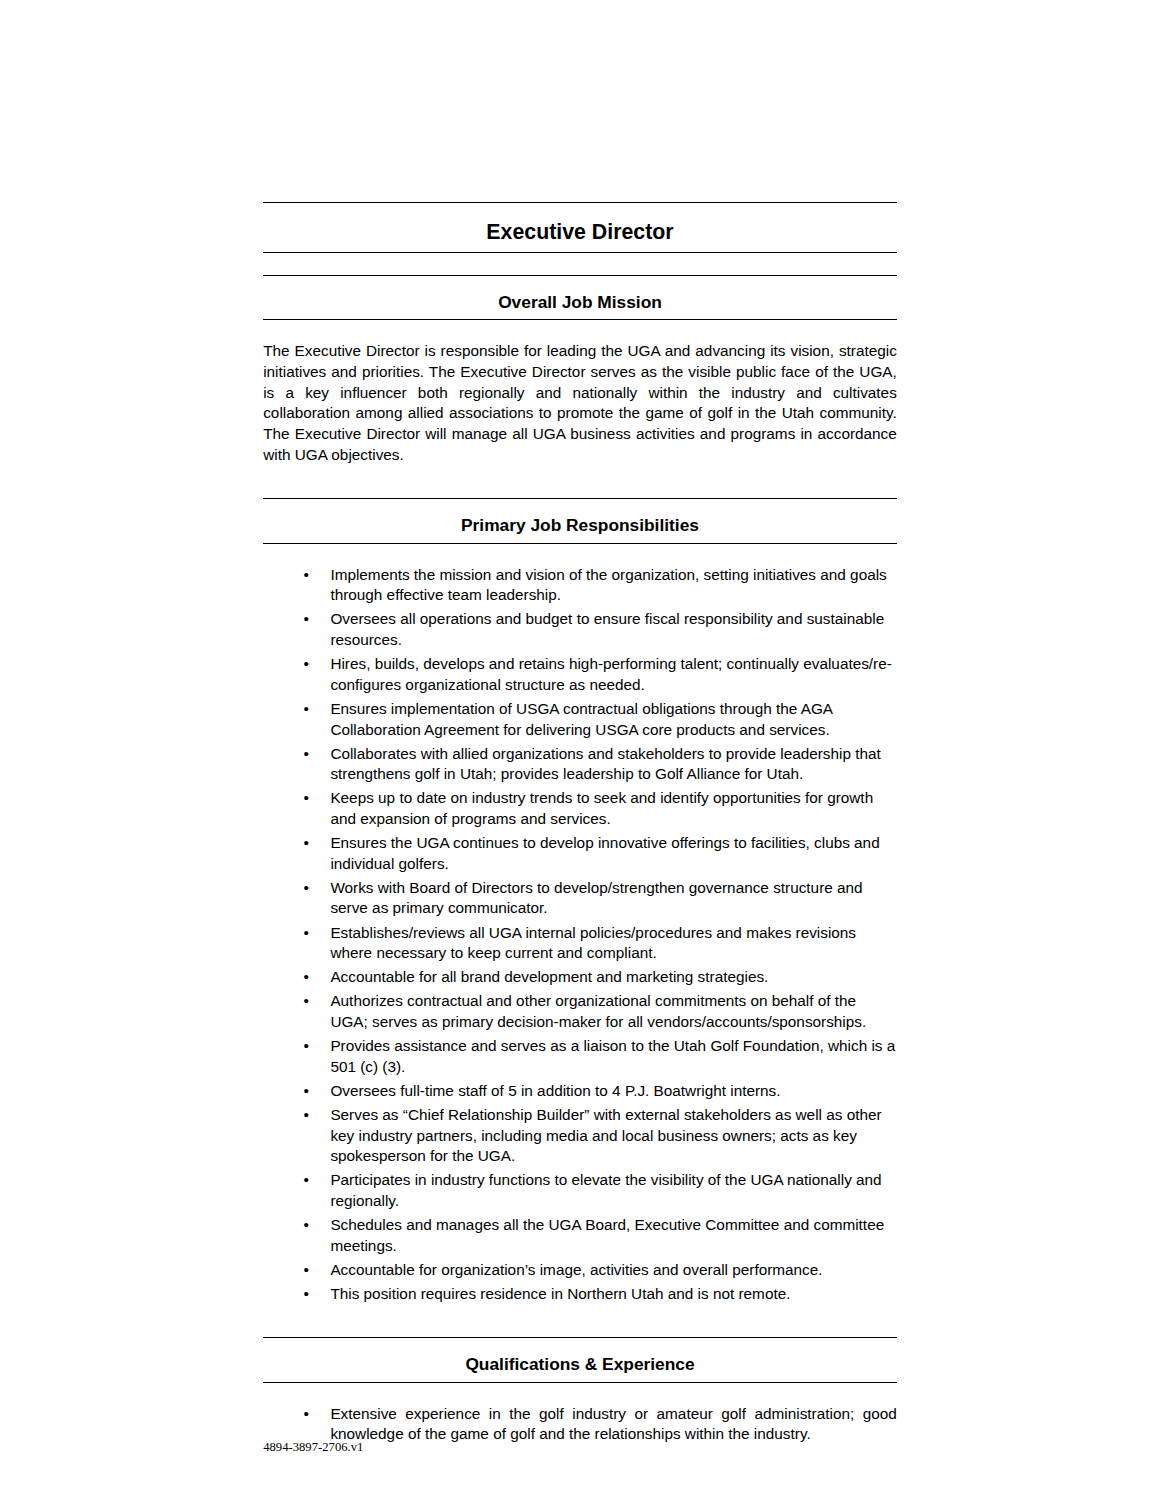Executive Director
Overall Job Mission
The Executive Director is responsible for leading the UGA and advancing its vision, strategic initiatives and priorities. The Executive Director serves as the visible public face of the UGA, is a key influencer both regionally and nationally within the industry and cultivates collaboration among allied associations to promote the game of golf in the Utah community. The Executive Director will manage all UGA business activities and programs in accordance with UGA objectives.
Primary Job Responsibilities
Implements the mission and vision of the organization, setting initiatives and goals through effective team leadership.
Oversees all operations and budget to ensure fiscal responsibility and sustainable resources.
Hires, builds, develops and retains high-performing talent; continually evaluates/re-configures organizational structure as needed.
Ensures implementation of USGA contractual obligations through the AGA Collaboration Agreement for delivering USGA core products and services.
Collaborates with allied organizations and stakeholders to provide leadership that strengthens golf in Utah; provides leadership to Golf Alliance for Utah.
Keeps up to date on industry trends to seek and identify opportunities for growth and expansion of programs and services.
Ensures the UGA continues to develop innovative offerings to facilities, clubs and individual golfers.
Works with Board of Directors to develop/strengthen governance structure and serve as primary communicator.
Establishes/reviews all UGA internal policies/procedures and makes revisions where necessary to keep current and compliant.
Accountable for all brand development and marketing strategies.
Authorizes contractual and other organizational commitments on behalf of the UGA; serves as primary decision-maker for all vendors/accounts/sponsorships.
Provides assistance and serves as a liaison to the Utah Golf Foundation, which is a 501 (c) (3).
Oversees full-time staff of 5 in addition to 4 P.J. Boatwright interns.
Serves as “Chief Relationship Builder” with external stakeholders as well as other key industry partners, including media and local business owners; acts as key spokesperson for the UGA.
Participates in industry functions to elevate the visibility of the UGA nationally and regionally.
Schedules and manages all the UGA Board, Executive Committee and committee meetings.
Accountable for organization’s image, activities and overall performance.
This position requires residence in Northern Utah and is not remote.
Qualifications & Experience
Extensive experience in the golf industry or amateur golf administration; good knowledge of the game of golf and the relationships within the industry.
4894-3897-2706.v1